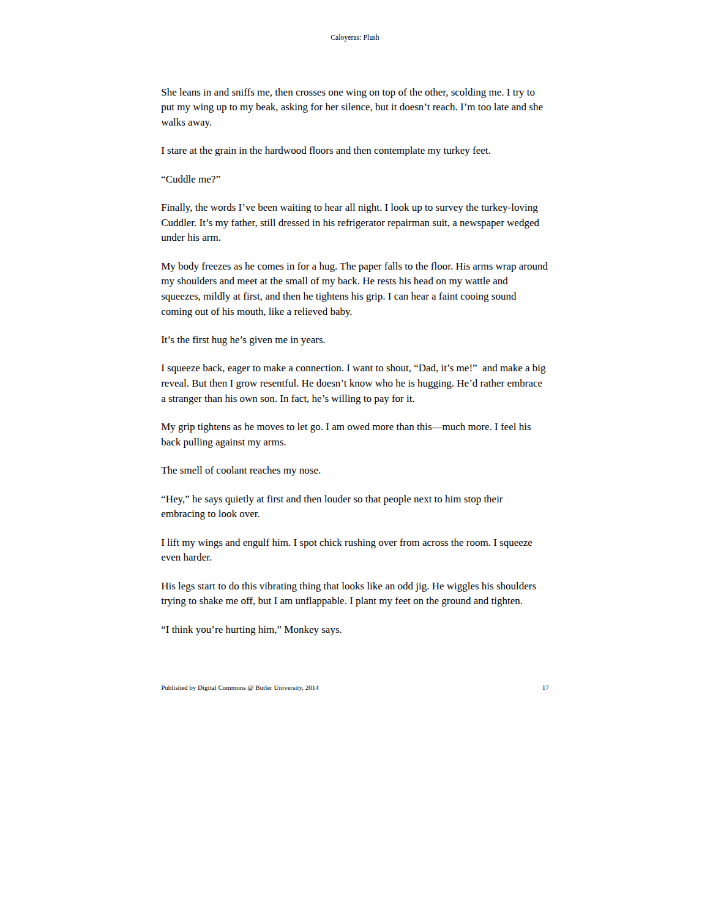Caloyeras: Plush
She leans in and sniffs me, then crosses one wing on top of the other, scolding me. I try to put my wing up to my beak, asking for her silence, but it doesn’t reach. I’m too late and she walks away.
I stare at the grain in the hardwood floors and then contemplate my turkey feet.
“Cuddle me?”
Finally, the words I’ve been waiting to hear all night. I look up to survey the turkey-loving Cuddler. It’s my father, still dressed in his refrigerator repairman suit, a newspaper wedged under his arm.
My body freezes as he comes in for a hug. The paper falls to the floor. His arms wrap around my shoulders and meet at the small of my back. He rests his head on my wattle and squeezes, mildly at first, and then he tightens his grip. I can hear a faint cooing sound coming out of his mouth, like a relieved baby.
It’s the first hug he’s given me in years.
I squeeze back, eager to make a connection. I want to shout, “Dad, it’s me!” and make a big reveal. But then I grow resentful. He doesn’t know who he is hugging. He’d rather embrace a stranger than his own son. In fact, he’s willing to pay for it.
My grip tightens as he moves to let go. I am owed more than this—much more. I feel his back pulling against my arms.
The smell of coolant reaches my nose.
“Hey,” he says quietly at first and then louder so that people next to him stop their embracing to look over.
I lift my wings and engulf him. I spot chick rushing over from across the room. I squeeze even harder.
His legs start to do this vibrating thing that looks like an odd jig. He wiggles his shoulders trying to shake me off, but I am unflappable. I plant my feet on the ground and tighten.
“I think you’re hurting him,” Monkey says.
Published by Digital Commons @ Butler University, 2014
17